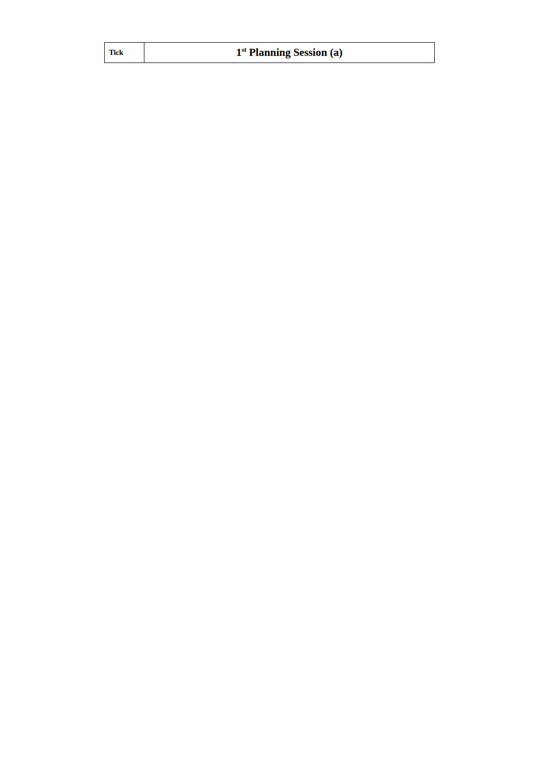| Tick | 1 st Planning Session (a) |